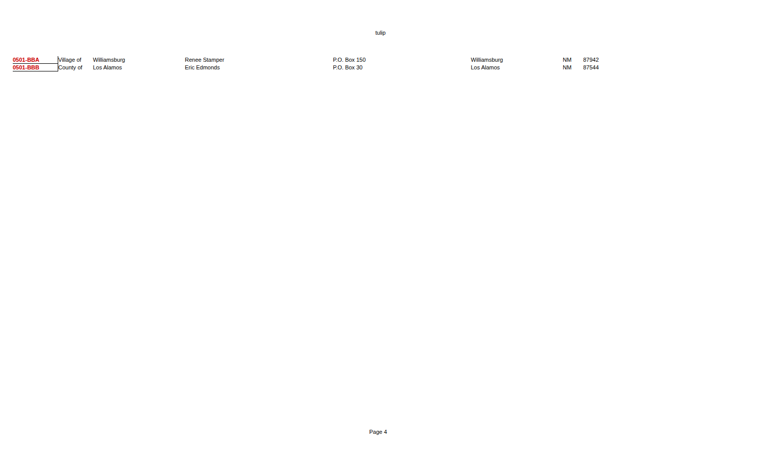tulip
| 0501-BBA | Village of | Williamsburg | Renee Stamper | P.O. Box 150 | Williamsburg | NM | 87942 |
| 0501-BBB | County of | Los Alamos | Eric Edmonds | P.O. Box 30 | Los Alamos | NM | 87544 |
Page 4